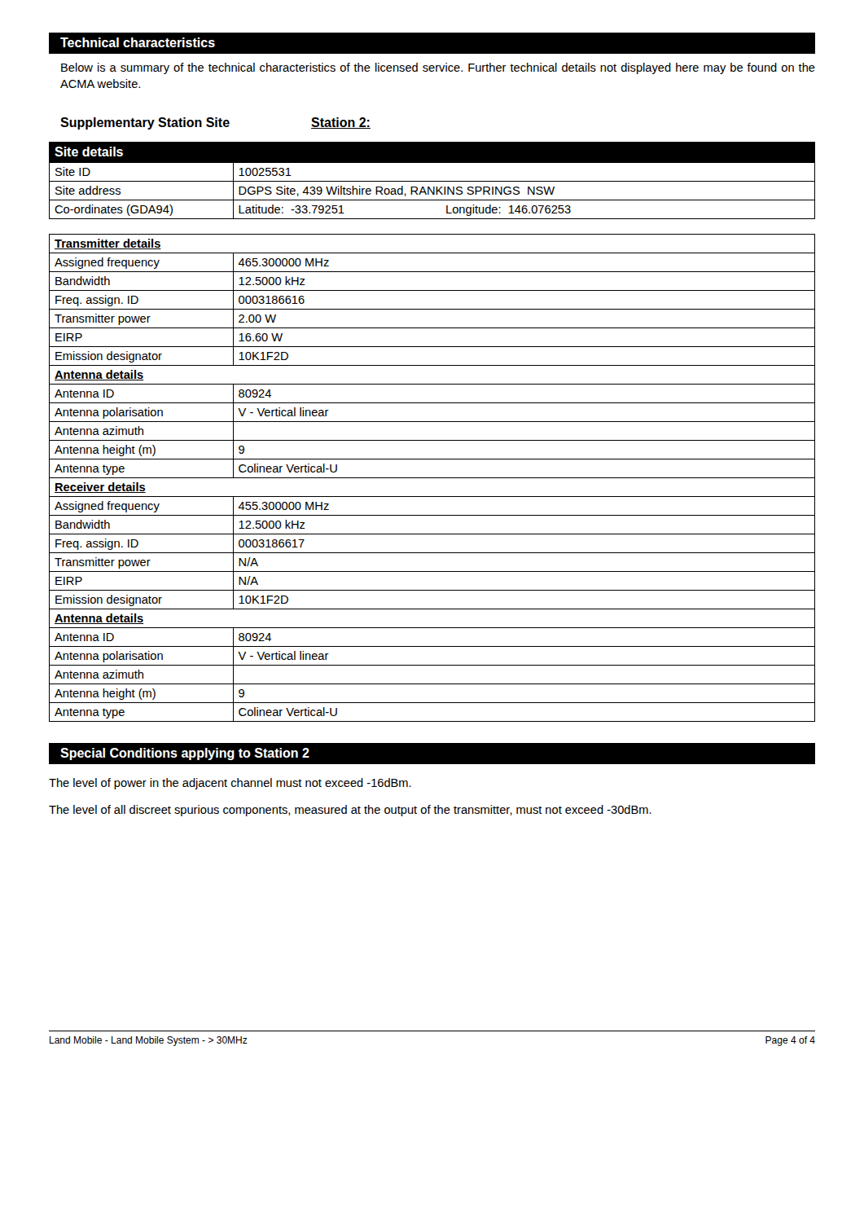Technical characteristics
Below is a summary of the technical characteristics of the licensed service. Further technical details not displayed here may be found on the ACMA website.
Supplementary Station Site Station 2:
| Site details |
| Site ID | 10025531 |
| Site address | DGPS Site, 439 Wiltshire Road, RANKINS SPRINGS NSW |
| Co-ordinates (GDA94) | Latitude: -33.79251 Longitude: 146.076253 |
| Transmitter details |
| Assigned frequency | 465.300000 MHz |
| Bandwidth | 12.5000 kHz |
| Freq. assign. ID | 0003186616 |
| Transmitter power | 2.00 W |
| EIRP | 16.60 W |
| Emission designator | 10K1F2D |
| Antenna details |
| Antenna ID | 80924 |
| Antenna polarisation | V - Vertical linear |
| Antenna azimuth | |
| Antenna height (m) | 9 |
| Antenna type | Colinear Vertical-U |
| Receiver details |
| Assigned frequency | 455.300000 MHz |
| Bandwidth | 12.5000 kHz |
| Freq. assign. ID | 0003186617 |
| Transmitter power | N/A |
| EIRP | N/A |
| Emission designator | 10K1F2D |
| Antenna details |
| Antenna ID | 80924 |
| Antenna polarisation | V - Vertical linear |
| Antenna azimuth | |
| Antenna height (m) | 9 |
| Antenna type | Colinear Vertical-U |
Special Conditions applying to Station 2
The level of power in the adjacent channel must not exceed -16dBm.
The level of all discreet spurious components, measured at the output of the transmitter, must not exceed -30dBm.
Land Mobile - Land Mobile System - > 30MHz Page 4 of 4